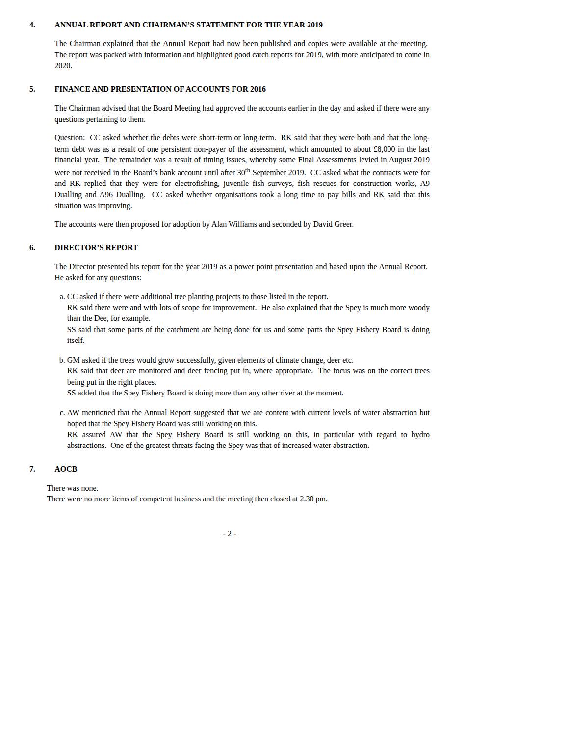4. ANNUAL REPORT AND CHAIRMAN’S STATEMENT FOR THE YEAR 2019
The Chairman explained that the Annual Report had now been published and copies were available at the meeting. The report was packed with information and highlighted good catch reports for 2019, with more anticipated to come in 2020.
5. FINANCE AND PRESENTATION OF ACCOUNTS FOR 2016
The Chairman advised that the Board Meeting had approved the accounts earlier in the day and asked if there were any questions pertaining to them.
Question: CC asked whether the debts were short-term or long-term. RK said that they were both and that the long-term debt was as a result of one persistent non-payer of the assessment, which amounted to about £8,000 in the last financial year. The remainder was a result of timing issues, whereby some Final Assessments levied in August 2019 were not received in the Board’s bank account until after 30th September 2019. CC asked what the contracts were for and RK replied that they were for electrofishing, juvenile fish surveys, fish rescues for construction works, A9 Dualling and A96 Dualling. CC asked whether organisations took a long time to pay bills and RK said that this situation was improving.
The accounts were then proposed for adoption by Alan Williams and seconded by David Greer.
6. DIRECTOR’S REPORT
The Director presented his report for the year 2019 as a power point presentation and based upon the Annual Report. He asked for any questions:
CC asked if there were additional tree planting projects to those listed in the report.
RK said there were and with lots of scope for improvement. He also explained that the Spey is much more woody than the Dee, for example.
SS said that some parts of the catchment are being done for us and some parts the Spey Fishery Board is doing itself.
GM asked if the trees would grow successfully, given elements of climate change, deer etc.
RK said that deer are monitored and deer fencing put in, where appropriate. The focus was on the correct trees being put in the right places.
SS added that the Spey Fishery Board is doing more than any other river at the moment.
AW mentioned that the Annual Report suggested that we are content with current levels of water abstraction but hoped that the Spey Fishery Board was still working on this.
RK assured AW that the Spey Fishery Board is still working on this, in particular with regard to hydro abstractions. One of the greatest threats facing the Spey was that of increased water abstraction.
7. AOCB
There was none.
There were no more items of competent business and the meeting then closed at 2.30 pm.
- 2 -